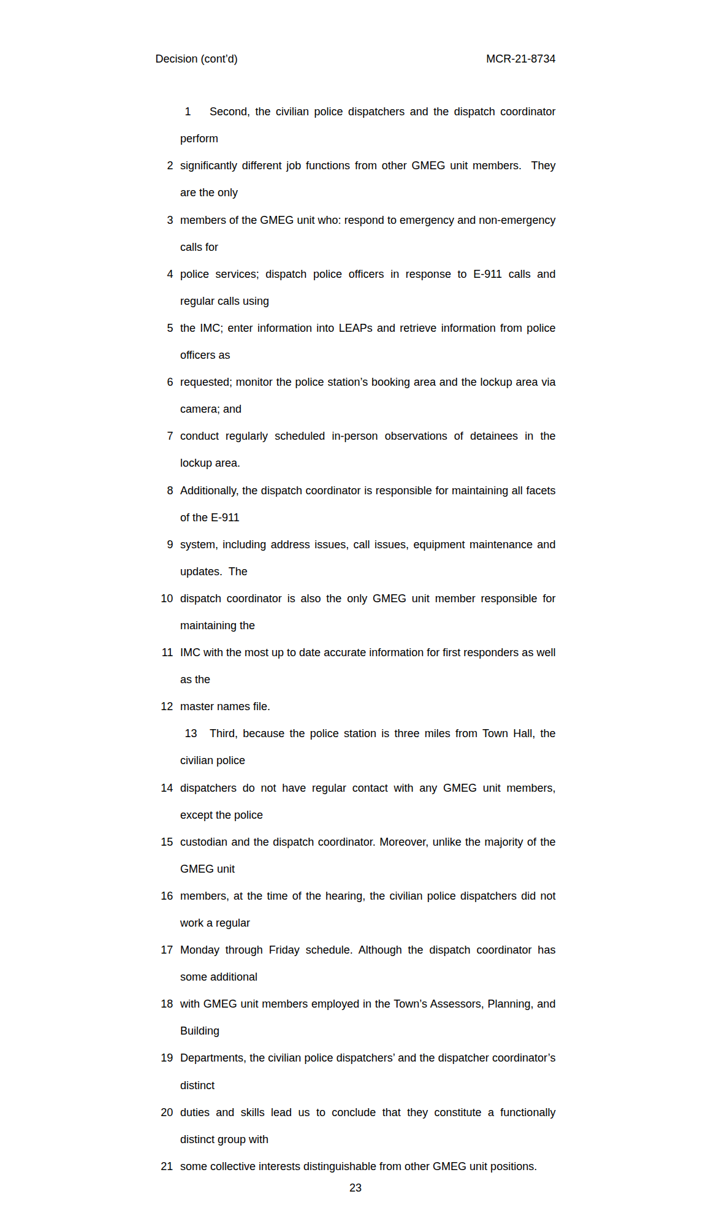Decision (cont’d) MCR-21-8734
Second, the civilian police dispatchers and the dispatch coordinator perform significantly different job functions from other GMEG unit members. They are the only members of the GMEG unit who: respond to emergency and non-emergency calls for police services; dispatch police officers in response to E-911 calls and regular calls using the IMC; enter information into LEAPs and retrieve information from police officers as requested; monitor the police station’s booking area and the lockup area via camera; and conduct regularly scheduled in-person observations of detainees in the lockup area. Additionally, the dispatch coordinator is responsible for maintaining all facets of the E-911 system, including address issues, call issues, equipment maintenance and updates. The dispatch coordinator is also the only GMEG unit member responsible for maintaining the IMC with the most up to date accurate information for first responders as well as the master names file.
Third, because the police station is three miles from Town Hall, the civilian police dispatchers do not have regular contact with any GMEG unit members, except the police custodian and the dispatch coordinator. Moreover, unlike the majority of the GMEG unit members, at the time of the hearing, the civilian police dispatchers did not work a regular Monday through Friday schedule. Although the dispatch coordinator has some additional with GMEG unit members employed in the Town’s Assessors, Planning, and Building Departments, the civilian police dispatchers’ and the dispatcher coordinator’s distinct duties and skills lead us to conclude that they constitute a functionally distinct group with some collective interests distinguishable from other GMEG unit positions.
23